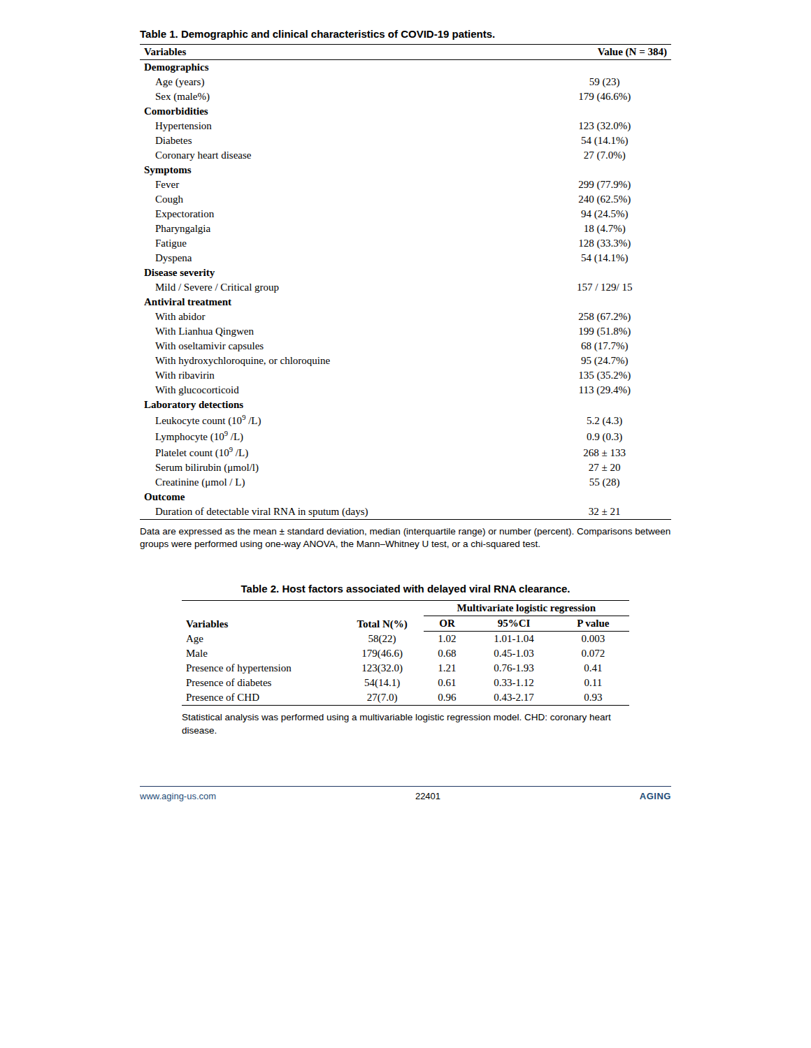Table 1. Demographic and clinical characteristics of COVID-19 patients.
| Variables | Value (N = 384) |
| --- | --- |
| Demographics | |
| Age (years) | 59 (23) |
| Sex (male%) | 179 (46.6%) |
| Comorbidities | |
| Hypertension | 123 (32.0%) |
| Diabetes | 54 (14.1%) |
| Coronary heart disease | 27 (7.0%) |
| Symptoms | |
| Fever | 299 (77.9%) |
| Cough | 240 (62.5%) |
| Expectoration | 94 (24.5%) |
| Pharyngalgia | 18 (4.7%) |
| Fatigue | 128 (33.3%) |
| Dyspena | 54 (14.1%) |
| Disease severity | |
| Mild / Severe / Critical group | 157 / 129/ 15 |
| Antiviral treatment | |
| With abidor | 258 (67.2%) |
| With Lianhua Qingwen | 199 (51.8%) |
| With oseltamivir capsules | 68 (17.7%) |
| With hydroxychloroquine, or chloroquine | 95 (24.7%) |
| With ribavirin | 135 (35.2%) |
| With glucocorticoid | 113 (29.4%) |
| Laboratory detections | |
| Leukocyte count (10 9 /L) | 5.2 (4.3) |
| Lymphocyte (10 9 /L) | 0.9 (0.3) |
| Platelet count (10 9 /L) | 268 ± 133 |
| Serum bilirubin (μmol/l) | 27 ± 20 |
| Creatinine (μmol / L) | 55 (28) |
| Outcome | |
| Duration of detectable viral RNA in sputum (days) | 32 ± 21 |
Data are expressed as the mean ± standard deviation, median (interquartile range) or number (percent). Comparisons between groups were performed using one-way ANOVA, the Mann–Whitney U test, or a chi-squared test.
Table 2. Host factors associated with delayed viral RNA clearance.
| Variables | Total N(%) | Multivariate logistic regression |
| --- | --- | --- |
| OR | 95%CI | P value |
| Age | 58(22) | 1.02 | 1.01-1.04 | 0.003 |
| Male | 179(46.6) | 0.68 | 0.45-1.03 | 0.072 |
| Presence of hypertension | 123(32.0) | 1.21 | 0.76-1.93 | 0.41 |
| Presence of diabetes | 54(14.1) | 0.61 | 0.33-1.12 | 0.11 |
| Presence of CHD | 27(7.0) | 0.96 | 0.43-2.17 | 0.93 |
Statistical analysis was performed using a multivariable logistic regression model. CHD: coronary heart disease.
www.aging-us.com
22401
AGING